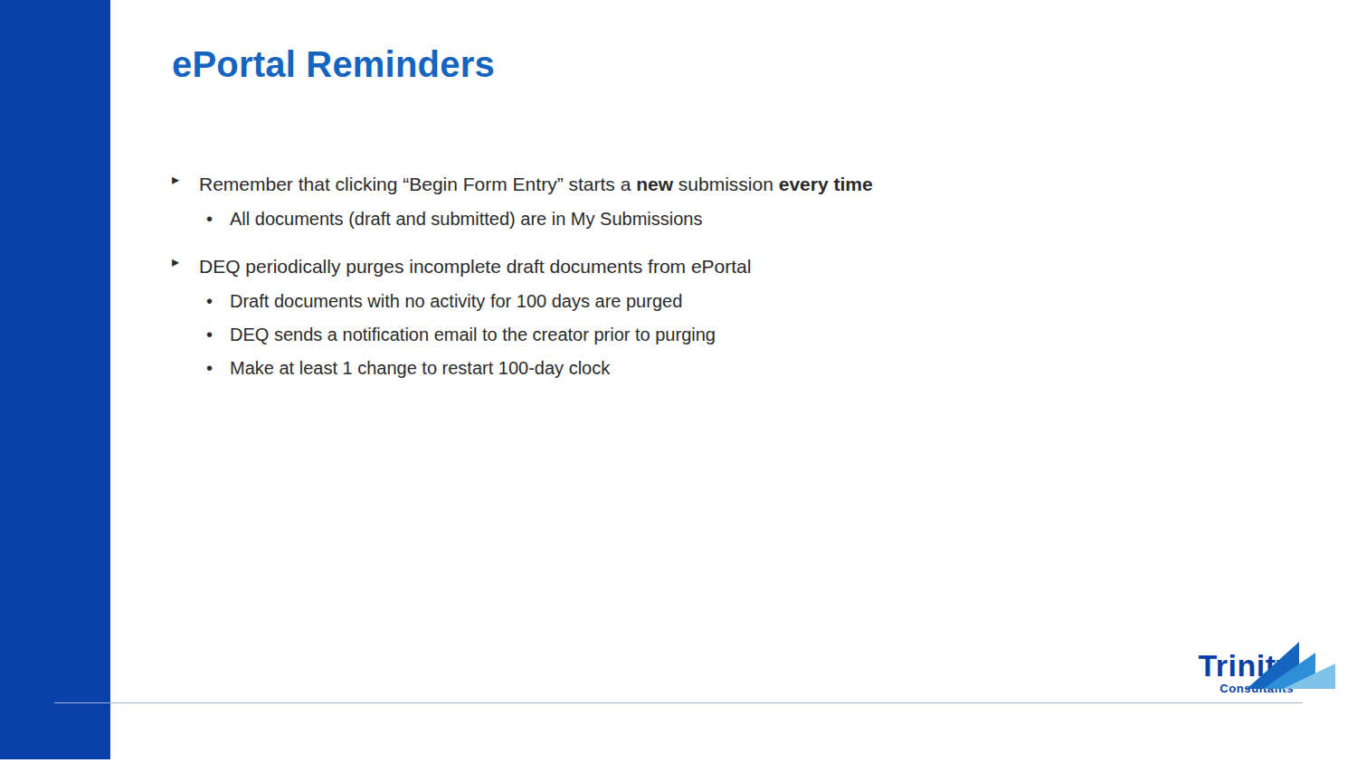ePortal Reminders
Remember that clicking “Begin Form Entry” starts a new submission every time
All documents (draft and submitted) are in My Submissions
DEQ periodically purges incomplete draft documents from ePortal
Draft documents with no activity for 100 days are purged
DEQ sends a notification email to the creator prior to purging
Make at least 1 change to restart 100-day clock
Trinity
Consultants